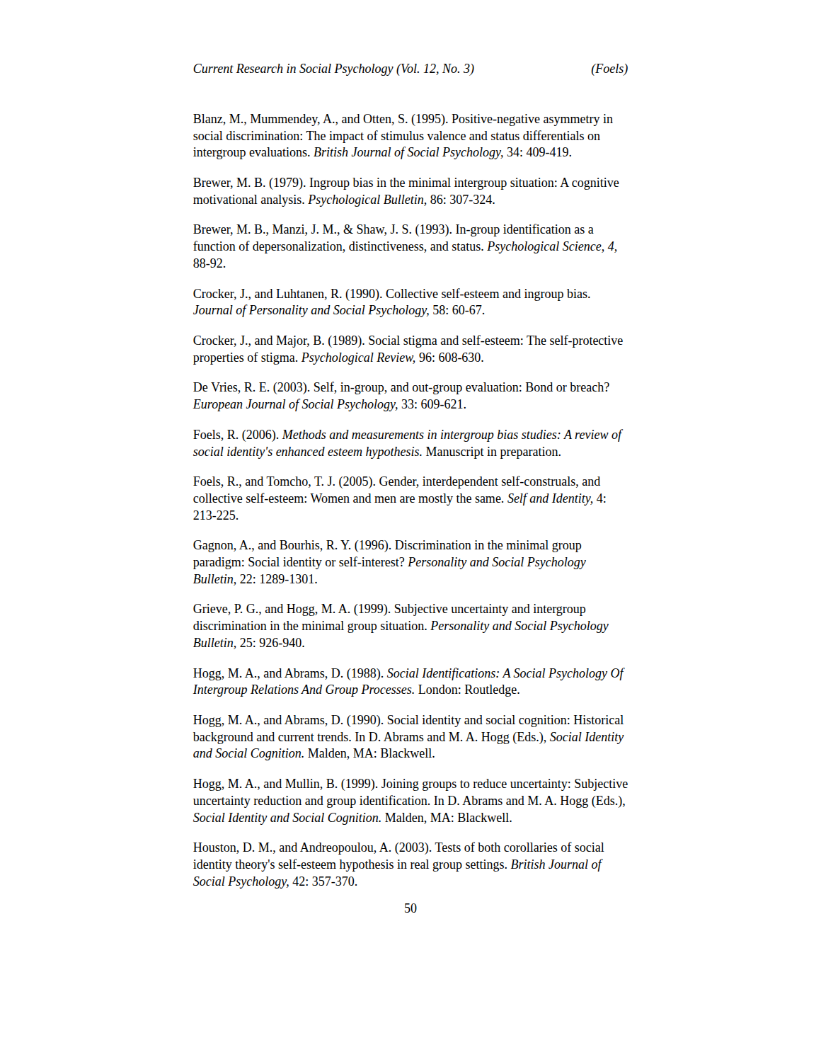Current Research in Social Psychology (Vol. 12, No. 3) (Foels)
Blanz, M., Mummendey, A., and Otten, S. (1995). Positive-negative asymmetry in social discrimination: The impact of stimulus valence and status differentials on intergroup evaluations. British Journal of Social Psychology, 34: 409-419.
Brewer, M. B. (1979). Ingroup bias in the minimal intergroup situation: A cognitive motivational analysis. Psychological Bulletin, 86: 307-324.
Brewer, M. B., Manzi, J. M., & Shaw, J. S. (1993). In-group identification as a function of depersonalization, distinctiveness, and status. Psychological Science, 4, 88-92.
Crocker, J., and Luhtanen, R. (1990). Collective self-esteem and ingroup bias. Journal of Personality and Social Psychology, 58: 60-67.
Crocker, J., and Major, B. (1989). Social stigma and self-esteem: The self-protective properties of stigma. Psychological Review, 96: 608-630.
De Vries, R. E. (2003). Self, in-group, and out-group evaluation: Bond or breach? European Journal of Social Psychology, 33: 609-621.
Foels, R. (2006). Methods and measurements in intergroup bias studies: A review of social identity's enhanced esteem hypothesis. Manuscript in preparation.
Foels, R., and Tomcho, T. J. (2005). Gender, interdependent self-construals, and collective self-esteem: Women and men are mostly the same. Self and Identity, 4: 213-225.
Gagnon, A., and Bourhis, R. Y. (1996). Discrimination in the minimal group paradigm: Social identity or self-interest? Personality and Social Psychology Bulletin, 22: 1289-1301.
Grieve, P. G., and Hogg, M. A. (1999). Subjective uncertainty and intergroup discrimination in the minimal group situation. Personality and Social Psychology Bulletin, 25: 926-940.
Hogg, M. A., and Abrams, D. (1988). Social Identifications: A Social Psychology Of Intergroup Relations And Group Processes. London: Routledge.
Hogg, M. A., and Abrams, D. (1990). Social identity and social cognition: Historical background and current trends. In D. Abrams and M. A. Hogg (Eds.), Social Identity and Social Cognition. Malden, MA: Blackwell.
Hogg, M. A., and Mullin, B. (1999). Joining groups to reduce uncertainty: Subjective uncertainty reduction and group identification. In D. Abrams and M. A. Hogg (Eds.), Social Identity and Social Cognition. Malden, MA: Blackwell.
Houston, D. M., and Andreopoulou, A. (2003). Tests of both corollaries of social identity theory's self-esteem hypothesis in real group settings. British Journal of Social Psychology, 42: 357-370.
50